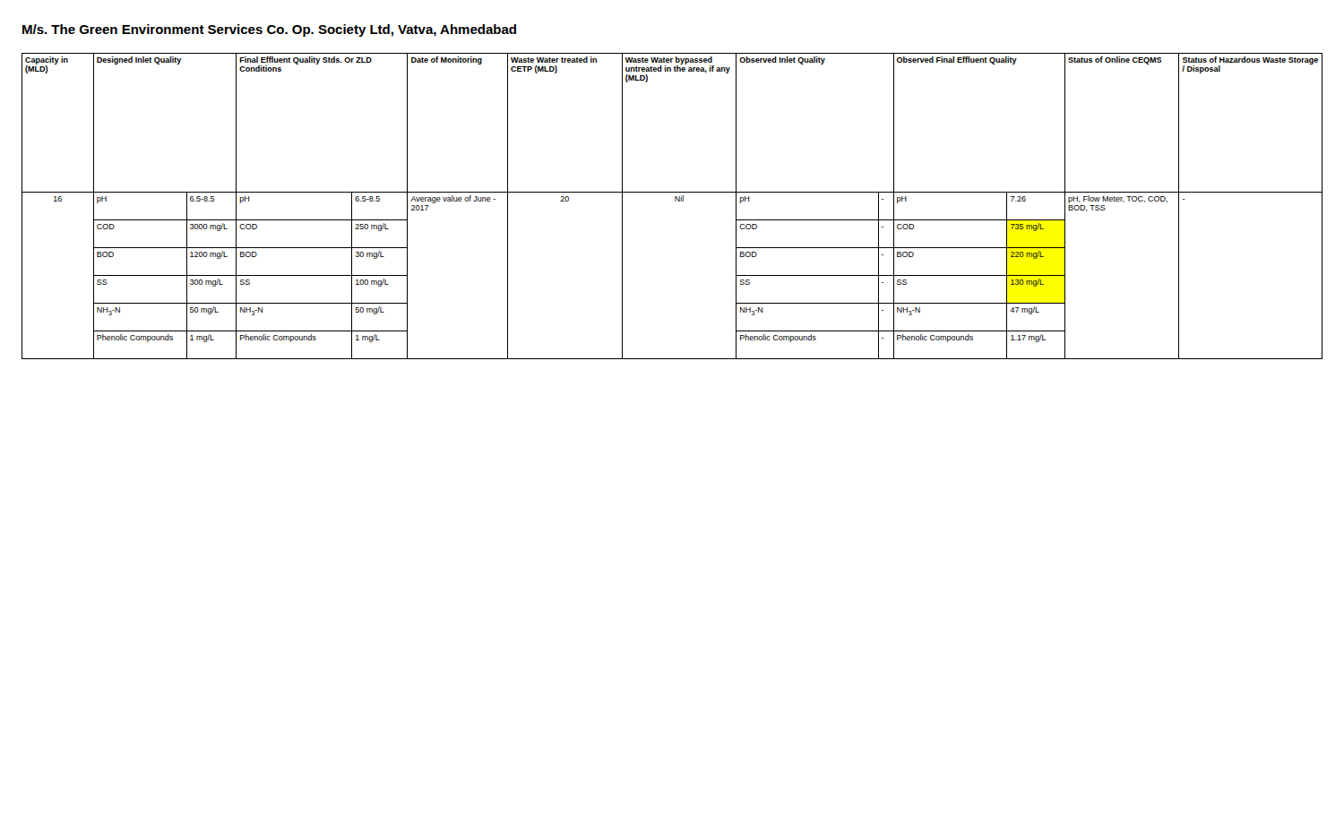M/s. The Green Environment Services Co. Op. Society Ltd, Vatva, Ahmedabad
| Capacity in (MLD) | Designed Inlet Quality | Final Effluent Quality Stds. Or ZLD Conditions | Date of Monitoring | Waste Water treated in CETP (MLD) | Waste Water bypassed untreated in the area, if any (MLD) | Observed Inlet Quality | Observed Final Effluent Quality | Status of Online CEQMS | Status of Hazardous Waste Storage / Disposal |
| --- | --- | --- | --- | --- | --- | --- | --- | --- | --- |
| 16 | pH | 6.5-8.5 | pH | 6.5-8.5 | Average value of June - 2017 | 20 | Nil | pH | - | pH | 7.26 | pH, Flow Meter, TOC, COD, BOD, TSS | - |
| COD | 3000 mg/L | COD | 250 mg/L | COD | - | COD | 735 mg/L |
| BOD | 1200 mg/L | BOD | 30 mg/L | BOD | - | BOD | 220 mg/L |
| SS | 300 mg/L | SS | 100 mg/L | SS | - | SS | 130 mg/L |
| NH 3 -N | 50 mg/L | NH 3 -N | 50 mg/L | NH 3 -N | - | NH 3 -N | 47 mg/L |
| Phenolic Compounds | 1 mg/L | Phenolic Compounds | 1 mg/L | Phenolic Compounds | - | Phenolic Compounds | 1.17 mg/L |